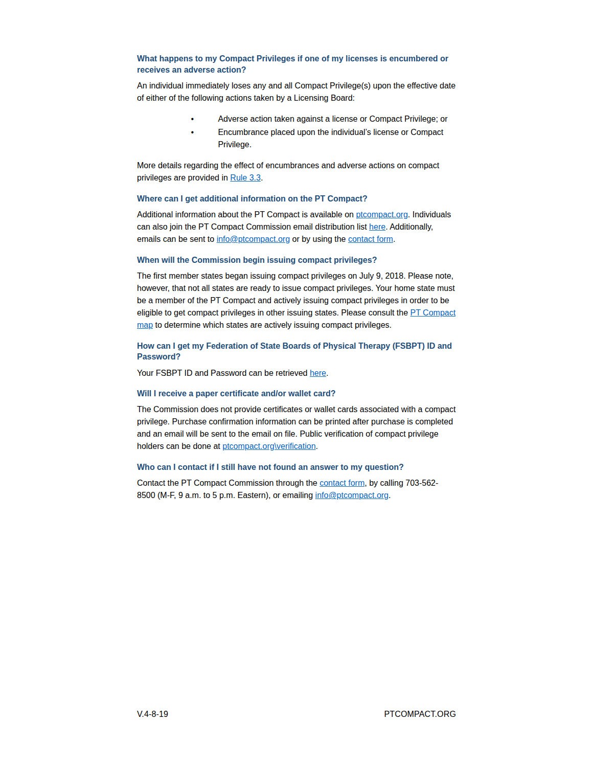What happens to my Compact Privileges if one of my licenses is encumbered or receives an adverse action?
An individual immediately loses any and all Compact Privilege(s) upon the effective date of either of the following actions taken by a Licensing Board:
Adverse action taken against a license or Compact Privilege; or
Encumbrance placed upon the individual’s license or Compact Privilege.
More details regarding the effect of encumbrances and adverse actions on compact privileges are provided in Rule 3.3.
Where can I get additional information on the PT Compact?
Additional information about the PT Compact is available on ptcompact.org. Individuals can also join the PT Compact Commission email distribution list here. Additionally, emails can be sent to info@ptcompact.org or by using the contact form.
When will the Commission begin issuing compact privileges?
The first member states began issuing compact privileges on July 9, 2018. Please note, however, that not all states are ready to issue compact privileges. Your home state must be a member of the PT Compact and actively issuing compact privileges in order to be eligible to get compact privileges in other issuing states. Please consult the PT Compact map to determine which states are actively issuing compact privileges.
How can I get my Federation of State Boards of Physical Therapy (FSBPT) ID and Password?
Your FSBPT ID and Password can be retrieved here.
Will I receive a paper certificate and/or wallet card?
The Commission does not provide certificates or wallet cards associated with a compact privilege. Purchase confirmation information can be printed after purchase is completed and an email will be sent to the email on file. Public verification of compact privilege holders can be done at ptcompact.org\verification.
Who can I contact if I still have not found an answer to my question?
Contact the PT Compact Commission through the contact form, by calling 703-562-8500 (M-F, 9 a.m. to 5 p.m. Eastern), or emailing info@ptcompact.org.
V.4-8-19 PTCOMPACT.ORG